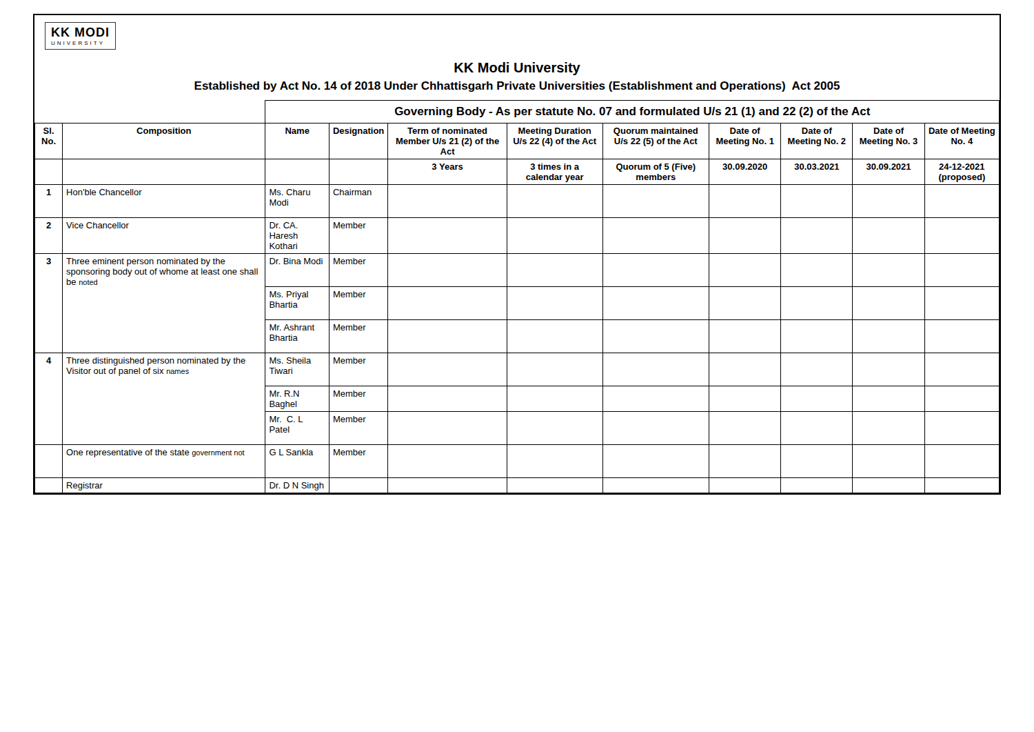KK MODI UNIVERSITY
KK Modi University
Established by Act No. 14 of 2018 Under Chhattisgarh Private Universities (Establishment and Operations) Act 2005
| | Governing Body - As per statute No. 07 and formulated U/s 21 (1) and 22 (2) of the Act |
| Sl. No. | Composition | Name | Designation | Term of nominated Member U/s 21 (2) of the Act | Meeting Duration U/s 22 (4) of the Act | Quorum maintained U/s 22 (5) of the Act | Date of Meeting No. 1 | Date of Meeting No. 2 | Date of Meeting No. 3 | Date of Meeting No. 4 |
| | | | | 3 Years | 3 times in a calendar year | Quorum of 5 (Five) members | 30.09.2020 | 30.03.2021 | 30.09.2021 | 24-12-2021 (proposed) |
| 1 | Hon'ble Chancellor | Ms. Charu Modi | Chairman | | | | | | | |
| 2 | Vice Chancellor | Dr. CA. Haresh Kothari | Member | | | | | | | |
| 3 | Three eminent person nominated by the sponsoring body out of whome at least one shall be noted | Dr. Bina Modi | Member | | | | | | | |
| Ms. Priyal Bhartia | Member | | | | | | | |
| Mr. Ashrant Bhartia | Member | | | | | | | |
| 4 | Three distinguished person nominated by the Visitor out of panel of six names | Ms. Sheila Tiwari | Member | | | | | | | |
| Mr. R.N Baghel | Member | | | | | | | |
| Mr. C. L Patel | Member | | | | | | | |
| | One representative of the state government not | G L Sankla | Member | | | | | | | |
| | Registrar | Dr. D N Singh | | | | | | | | |